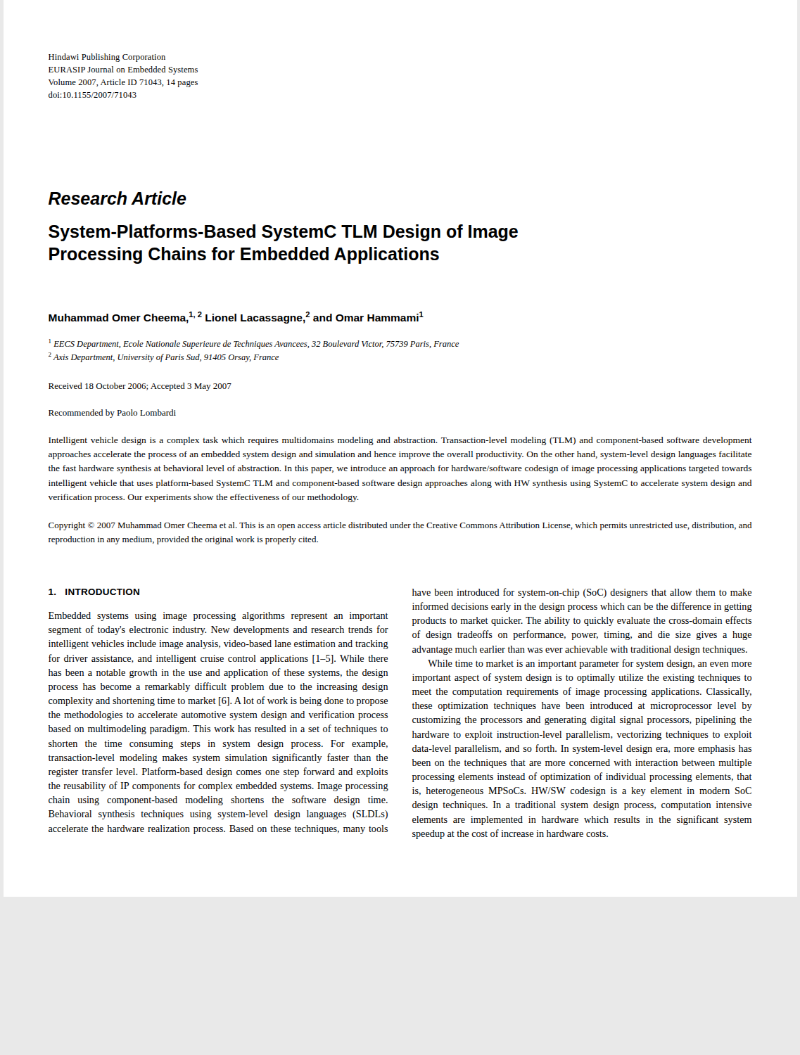Hindawi Publishing Corporation
EURASIP Journal on Embedded Systems
Volume 2007, Article ID 71043, 14 pages
doi:10.1155/2007/71043
Research Article
System-Platforms-Based SystemC TLM Design of Image
Processing Chains for Embedded Applications
Muhammad Omer Cheema,1, 2 Lionel Lacassagne,2 and Omar Hammami1
1 EECS Department, Ecole Nationale Superieure de Techniques Avancees, 32 Boulevard Victor, 75739 Paris, France
2 Axis Department, University of Paris Sud, 91405 Orsay, France
Received 18 October 2006; Accepted 3 May 2007
Recommended by Paolo Lombardi
Intelligent vehicle design is a complex task which requires multidomains modeling and abstraction. Transaction-level modeling (TLM) and component-based software development approaches accelerate the process of an embedded system design and simulation and hence improve the overall productivity. On the other hand, system-level design languages facilitate the fast hardware synthesis at behavioral level of abstraction. In this paper, we introduce an approach for hardware/software codesign of image processing applications targeted towards intelligent vehicle that uses platform-based SystemC TLM and component-based software design approaches along with HW synthesis using SystemC to accelerate system design and verification process. Our experiments show the effectiveness of our methodology.
Copyright © 2007 Muhammad Omer Cheema et al. This is an open access article distributed under the Creative Commons Attribution License, which permits unrestricted use, distribution, and reproduction in any medium, provided the original work is properly cited.
1. INTRODUCTION
Embedded systems using image processing algorithms represent an important segment of today's electronic industry. New developments and research trends for intelligent vehicles include image analysis, video-based lane estimation and tracking for driver assistance, and intelligent cruise control applications [1–5]. While there has been a notable growth in the use and application of these systems, the design process has become a remarkably difficult problem due to the increasing design complexity and shortening time to market [6]. A lot of work is being done to propose the methodologies to accelerate automotive system design and verification process based on multimodeling paradigm. This work has resulted in a set of techniques to shorten the time consuming steps in system design process. For example, transaction-level modeling makes system simulation significantly faster than the register transfer level. Platform-based design comes one step forward and exploits the reusability of IP components for complex embedded systems. Image processing chain using component-based modeling shortens the software design time. Behavioral synthesis techniques using system-level design languages (SLDLs) accelerate the hardware realization process. Based on these techniques, many tools have been introduced for system-on-chip (SoC) designers that allow them to make informed decisions early in the design process which can be the difference in getting products to market quicker. The ability to quickly evaluate the cross-domain effects of design tradeoffs on performance, power, timing, and die size gives a huge advantage much earlier than was ever achievable with traditional design techniques.
While time to market is an important parameter for system design, an even more important aspect of system design is to optimally utilize the existing techniques to meet the computation requirements of image processing applications. Classically, these optimization techniques have been introduced at microprocessor level by customizing the processors and generating digital signal processors, pipelining the hardware to exploit instruction-level parallelism, vectorizing techniques to exploit data-level parallelism, and so forth. In system-level design era, more emphasis has been on the techniques that are more concerned with interaction between multiple processing elements instead of optimization of individual processing elements, that is, heterogeneous MPSoCs. HW/SW codesign is a key element in modern SoC design techniques. In a traditional system design process, computation intensive elements are implemented in hardware which results in the significant system speedup at the cost of increase in hardware costs.